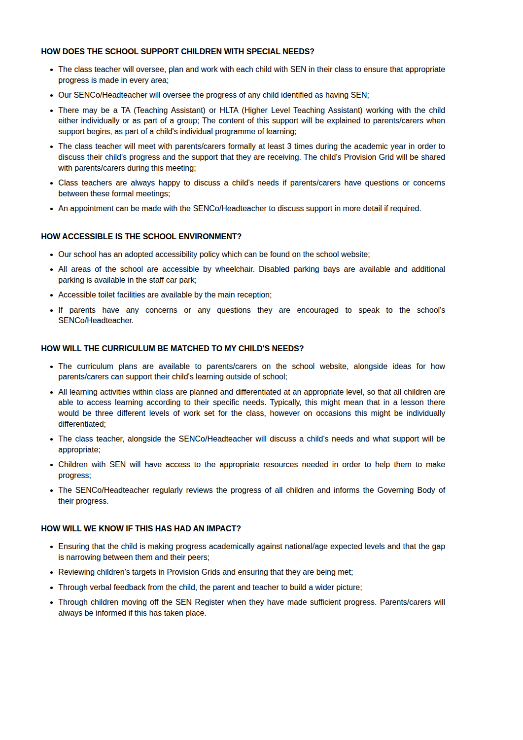How does the school support children with special needs?
The class teacher will oversee, plan and work with each child with SEN in their class to ensure that appropriate progress is made in every area;
Our SENCo/Headteacher will oversee the progress of any child identified as having SEN;
There may be a TA (Teaching Assistant) or HLTA (Higher Level Teaching Assistant) working with the child either individually or as part of a group; The content of this support will be explained to parents/carers when support begins, as part of a child's individual programme of learning;
The class teacher will meet with parents/carers formally at least 3 times during the academic year in order to discuss their child's progress and the support that they are receiving. The child's Provision Grid will be shared with parents/carers during this meeting;
Class teachers are always happy to discuss a child's needs if parents/carers have questions or concerns between these formal meetings;
An appointment can be made with the SENCo/Headteacher to discuss support in more detail if required.
How accessible is the school environment?
Our school has an adopted accessibility policy which can be found on the school website;
All areas of the school are accessible by wheelchair. Disabled parking bays are available and additional parking is available in the staff car park;
Accessible toilet facilities are available by the main reception;
If parents have any concerns or any questions they are encouraged to speak to the school's SENCo/Headteacher.
How will the curriculum be matched to my child's needs?
The curriculum plans are available to parents/carers on the school website, alongside ideas for how parents/carers can support their child's learning outside of school;
All learning activities within class are planned and differentiated at an appropriate level, so that all children are able to access learning according to their specific needs. Typically, this might mean that in a lesson there would be three different levels of work set for the class, however on occasions this might be individually differentiated;
The class teacher, alongside the SENCo/Headteacher will discuss a child's needs and what support will be appropriate;
Children with SEN will have access to the appropriate resources needed in order to help them to make progress;
The SENCo/Headteacher regularly reviews the progress of all children and informs the Governing Body of their progress.
How will we know if this has had an impact?
Ensuring that the child is making progress academically against national/age expected levels and that the gap is narrowing between them and their peers;
Reviewing children's targets in Provision Grids and ensuring that they are being met;
Through verbal feedback from the child, the parent and teacher to build a wider picture;
Through children moving off the SEN Register when they have made sufficient progress. Parents/carers will always be informed if this has taken place.